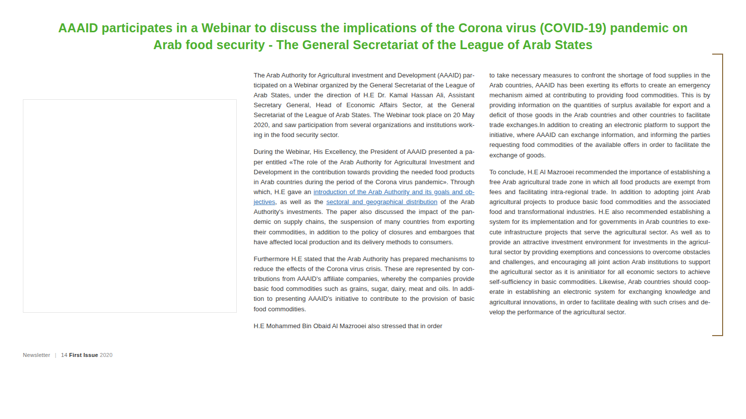AAAID participates in a Webinar to discuss the implications of the Corona virus (COVID-19) pandemic on Arab food security - The General Secretariat of the League of Arab States
The Arab Authority for Agricultural investment and Development (AAAID) participated on a Webinar organized by the General Secretariat of the League of Arab States, under the direction of H.E Dr. Kamal Hassan Ali, Assistant Secretary General, Head of Economic Affairs Sector, at the General Secretariat of the League of Arab States. The Webinar took place on 20 May 2020, and saw participation from several organizations and institutions working in the food security sector.
During the Webinar, His Excellency, the President of AAAID presented a paper entitled «The role of the Arab Authority for Agricultural Investment and Development in the contribution towards providing the needed food products in Arab countries during the period of the Corona virus pandemic». Through which, H.E gave an introduction of the Arab Authority and its goals and objectives, as well as the sectoral and geographical distribution of the Arab Authority's investments. The paper also discussed the impact of the pandemic on supply chains, the suspension of many countries from exporting their commodities, in addition to the policy of closures and embargoes that have affected local production and its delivery methods to consumers.
Furthermore H.E stated that the Arab Authority has prepared mechanisms to reduce the effects of the Corona virus crisis. These are represented by contributions from AAAID's affiliate companies, whereby the companies provide basic food commodities such as grains, sugar, dairy, meat and oils. In addition to presenting AAAID's initiative to contribute to the provision of basic food commodities.
H.E Mohammed Bin Obaid Al Mazrooei also stressed that in order
to take necessary measures to confront the shortage of food supplies in the Arab countries, AAAID has been exerting its efforts to create an emergency mechanism aimed at contributing to providing food commodities. This is by providing information on the quantities of surplus available for export and a deficit of those goods in the Arab countries and other countries to facilitate trade exchanges.In addition to creating an electronic platform to support the initiative, where AAAID can exchange information, and informing the parties requesting food commodities of the available offers in order to facilitate the exchange of goods.
To conclude, H.E Al Mazrooei recommended the importance of establishing a free Arab agricultural trade zone in which all food products are exempt from fees and facilitating intra-regional trade. In addition to adopting joint Arab agricultural projects to produce basic food commodities and the associated food and transformational industries. H.E also recommended establishing a system for its implementation and for governments in Arab countries to execute infrastructure projects that serve the agricultural sector. As well as to provide an attractive investment environment for investments in the agricultural sector by providing exemptions and concessions to overcome obstacles and challenges, and encouraging all joint action Arab institutions to support the agricultural sector as it is aninitiator for all economic sectors to achieve self-sufficiency in basic commodities. Likewise, Arab countries should cooperate in establishing an electronic system for exchanging knowledge and agricultural innovations, in order to facilitate dealing with such crises and develop the performance of the agricultural sector.
Newsletter | 14 First Issue 2020